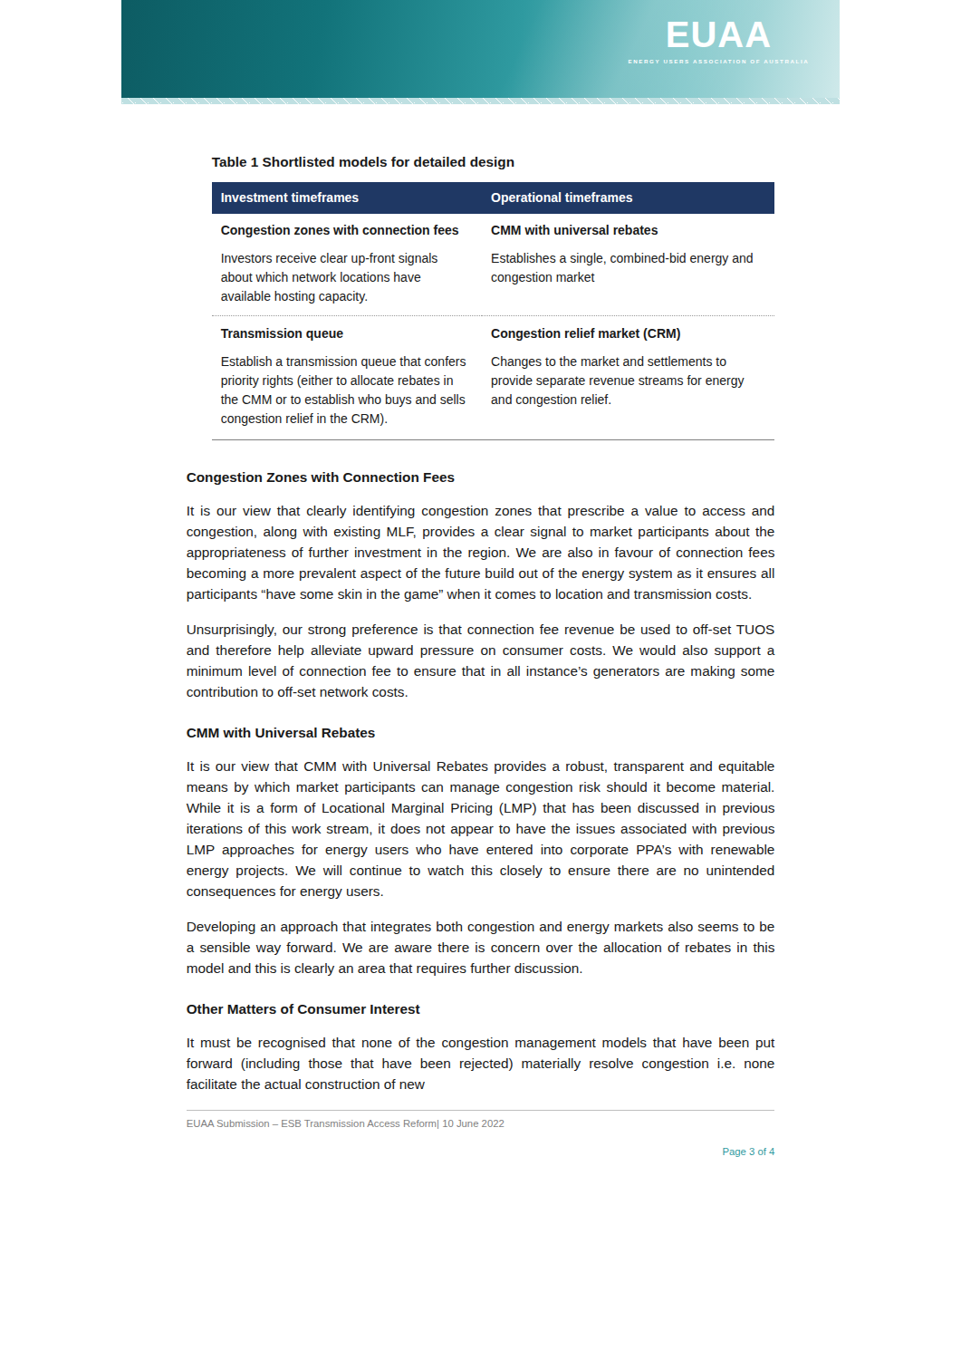EUAA
Energy Users Association of Australia
Table 1 Shortlisted models for detailed design
| Investment timeframes | Operational timeframes |
| --- | --- |
| Congestion zones with connection fees | CMM with universal rebates |
| Investors receive clear up-front signals about which network locations have available hosting capacity. | Establishes a single, combined-bid energy and congestion market |
| Transmission queue | Congestion relief market (CRM) |
| Establish a transmission queue that confers priority rights (either to allocate rebates in the CMM or to establish who buys and sells congestion relief in the CRM). | Changes to the market and settlements to provide separate revenue streams for energy and congestion relief. |
Congestion Zones with Connection Fees
It is our view that clearly identifying congestion zones that prescribe a value to access and congestion, along with existing MLF, provides a clear signal to market participants about the appropriateness of further investment in the region. We are also in favour of connection fees becoming a more prevalent aspect of the future build out of the energy system as it ensures all participants “have some skin in the game” when it comes to location and transmission costs.
Unsurprisingly, our strong preference is that connection fee revenue be used to off-set TUOS and therefore help alleviate upward pressure on consumer costs. We would also support a minimum level of connection fee to ensure that in all instance’s generators are making some contribution to off-set network costs.
CMM with Universal Rebates
It is our view that CMM with Universal Rebates provides a robust, transparent and equitable means by which market participants can manage congestion risk should it become material. While it is a form of Locational Marginal Pricing (LMP) that has been discussed in previous iterations of this work stream, it does not appear to have the issues associated with previous LMP approaches for energy users who have entered into corporate PPA’s with renewable energy projects. We will continue to watch this closely to ensure there are no unintended consequences for energy users.
Developing an approach that integrates both congestion and energy markets also seems to be a sensible way forward. We are aware there is concern over the allocation of rebates in this model and this is clearly an area that requires further discussion.
Other Matters of Consumer Interest
It must be recognised that none of the congestion management models that have been put forward (including those that have been rejected) materially resolve congestion i.e. none facilitate the actual construction of new
EUAA Submission – ESB Transmission Access Reform| 10 June 2022
Page 3 of 4